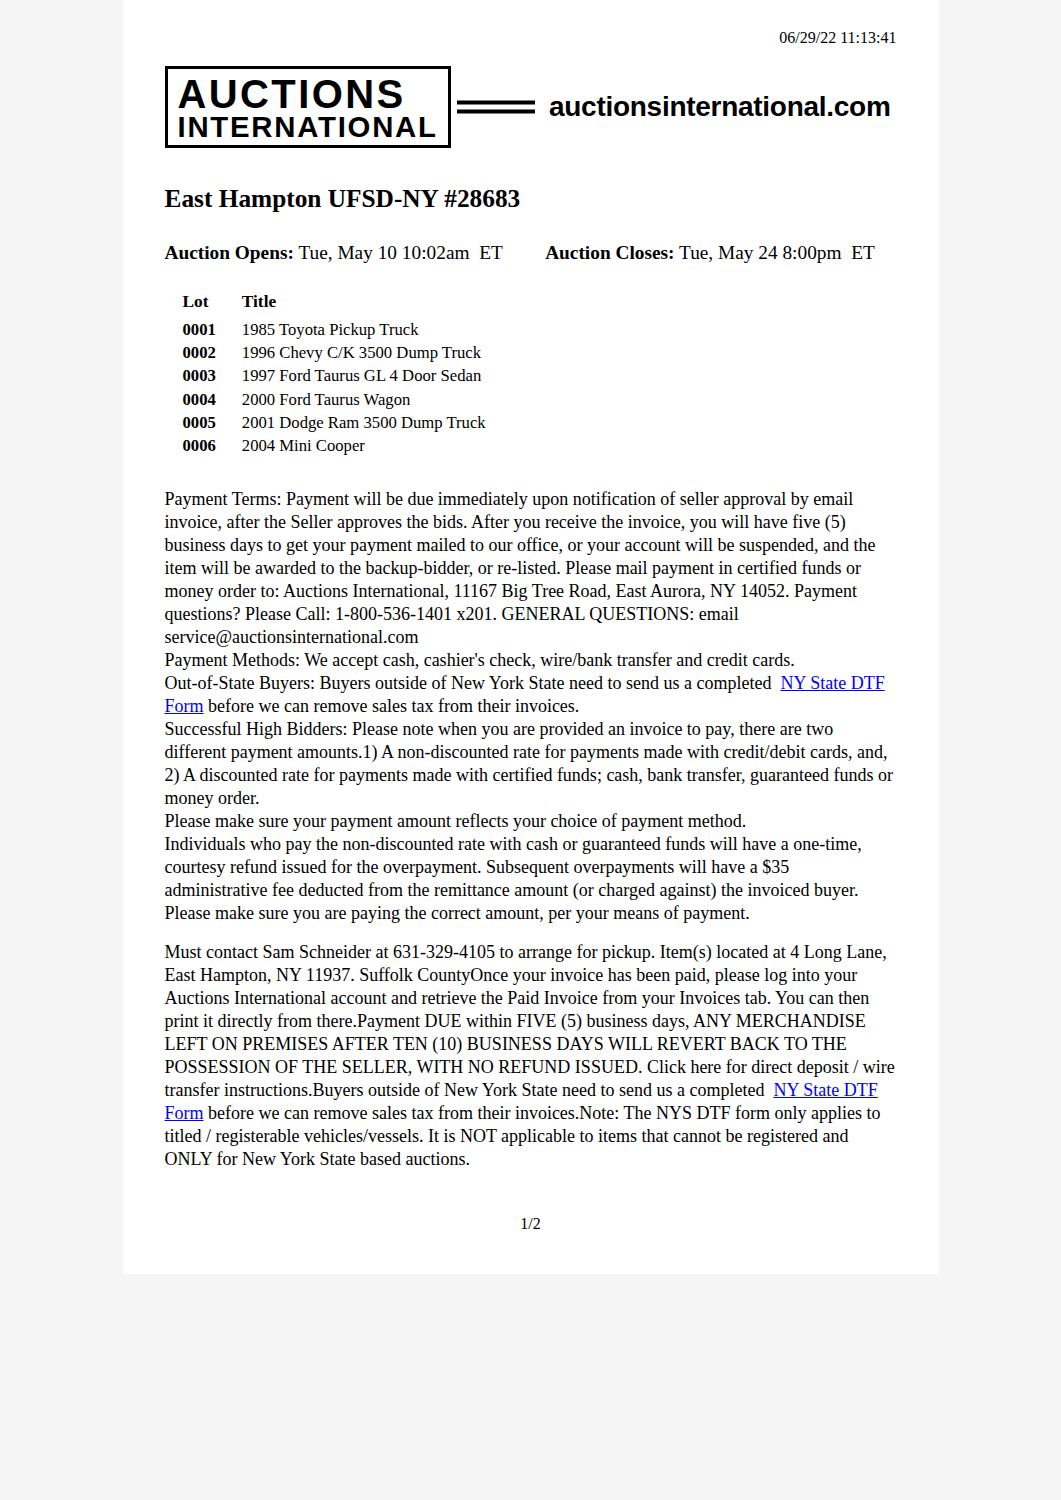06/29/22 11:13:41
AUCTIONS INTERNATIONAL
auctionsinternational.com
East Hampton UFSD-NY #28683
Auction Opens: Tue, May 10 10:02am ET
Auction Closes: Tue, May 24 8:00pm ET
| Lot | Title |
| --- | --- |
| 0001 | 1985 Toyota Pickup Truck |
| 0002 | 1996 Chevy C/K 3500 Dump Truck |
| 0003 | 1997 Ford Taurus GL 4 Door Sedan |
| 0004 | 2000 Ford Taurus Wagon |
| 0005 | 2001 Dodge Ram 3500 Dump Truck |
| 0006 | 2004 Mini Cooper |
Payment Terms: Payment will be due immediately upon notification of seller approval by email invoice, after the Seller approves the bids. After you receive the invoice, you will have five (5) business days to get your payment mailed to our office, or your account will be suspended, and the item will be awarded to the backup-bidder, or re-listed. Please mail payment in certified funds or money order to: Auctions International, 11167 Big Tree Road, East Aurora, NY 14052. Payment questions? Please Call: 1-800-536-1401 x201. GENERAL QUESTIONS: email service@auctionsinternational.com
Payment Methods: We accept cash, cashier's check, wire/bank transfer and credit cards.
Out-of-State Buyers: Buyers outside of New York State need to send us a completed NY State DTF Form before we can remove sales tax from their invoices.
Successful High Bidders: Please note when you are provided an invoice to pay, there are two different payment amounts.1) A non-discounted rate for payments made with credit/debit cards, and, 2) A discounted rate for payments made with certified funds; cash, bank transfer, guaranteed funds or money order.
Please make sure your payment amount reflects your choice of payment method.
Individuals who pay the non-discounted rate with cash or guaranteed funds will have a one-time, courtesy refund issued for the overpayment. Subsequent overpayments will have a $35 administrative fee deducted from the remittance amount (or charged against) the invoiced buyer. Please make sure you are paying the correct amount, per your means of payment.
Must contact Sam Schneider at 631-329-4105 to arrange for pickup. Item(s) located at 4 Long Lane, East Hampton, NY 11937. Suffolk CountyOnce your invoice has been paid, please log into your Auctions International account and retrieve the Paid Invoice from your Invoices tab. You can then print it directly from there.Payment DUE within FIVE (5) business days, ANY MERCHANDISE LEFT ON PREMISES AFTER TEN (10) BUSINESS DAYS WILL REVERT BACK TO THE POSSESSION OF THE SELLER, WITH NO REFUND ISSUED. Click here for direct deposit / wire transfer instructions.Buyers outside of New York State need to send us a completed NY State DTF Form before we can remove sales tax from their invoices.Note: The NYS DTF form only applies to titled / registerable vehicles/vessels. It is NOT applicable to items that cannot be registered and ONLY for New York State based auctions.
1/2